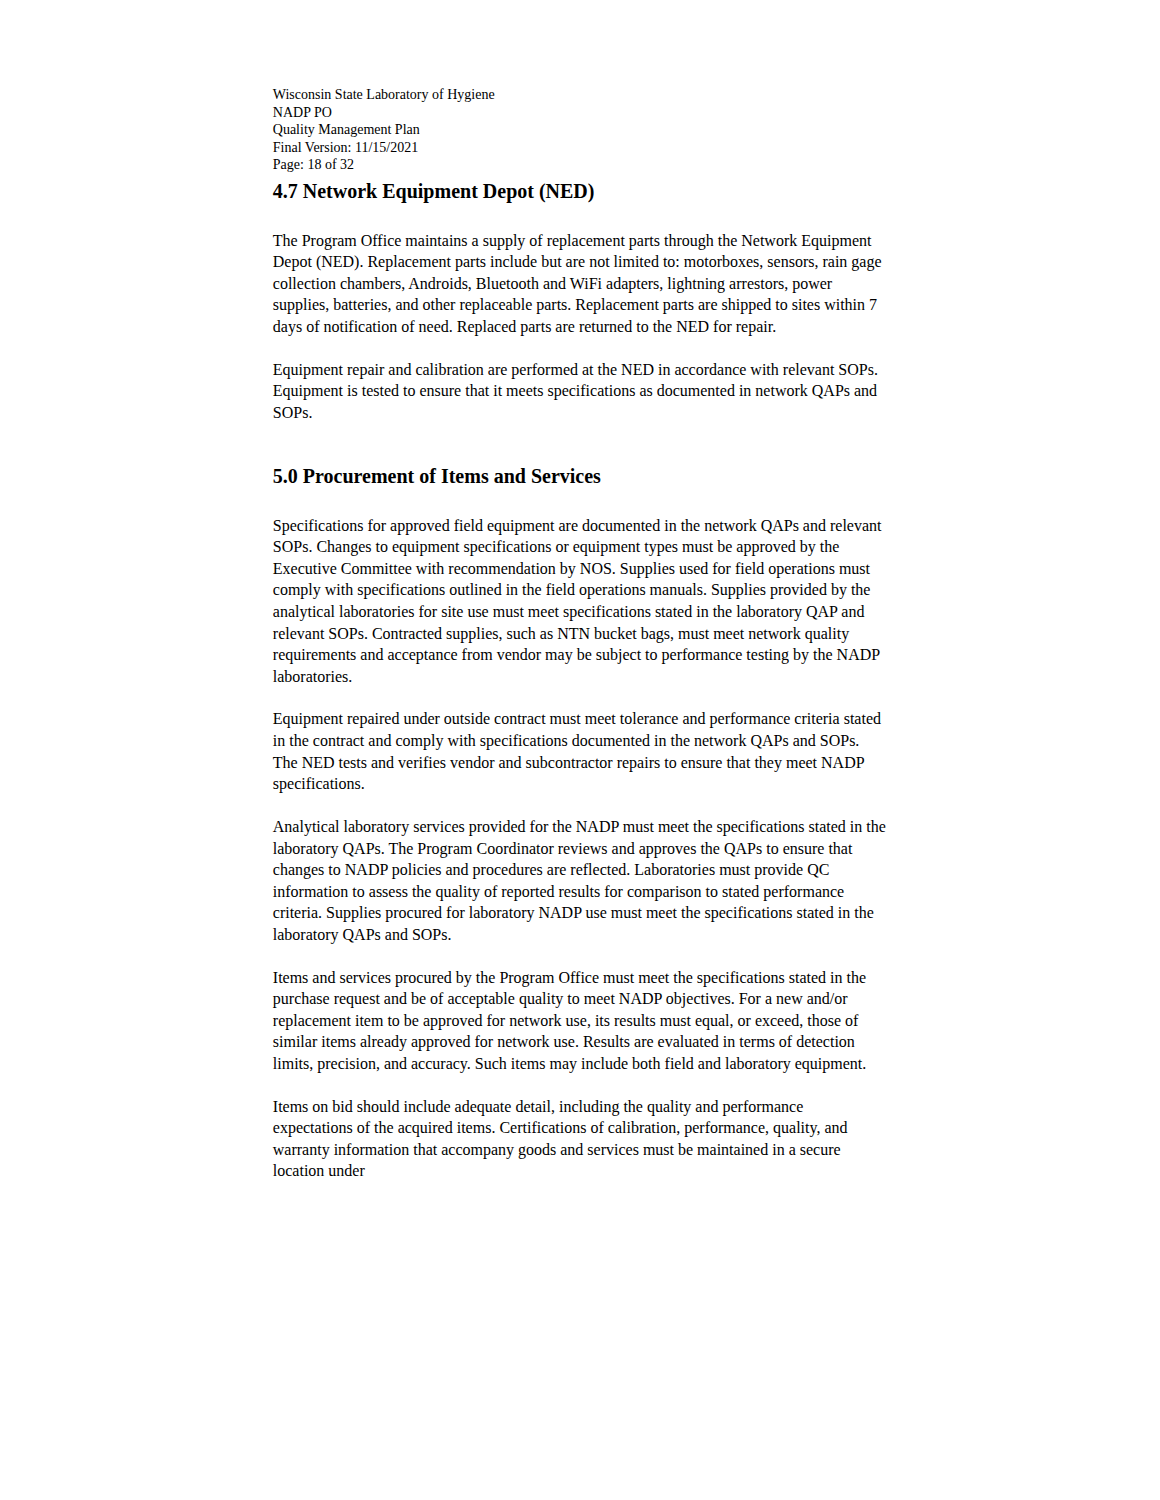Wisconsin State Laboratory of Hygiene
NADP PO
Quality Management Plan
Final Version: 11/15/2021
Page: 18 of 32
4.7 Network Equipment Depot (NED)
The Program Office maintains a supply of replacement parts through the Network Equipment Depot (NED). Replacement parts include but are not limited to: motorboxes, sensors, rain gage collection chambers, Androids, Bluetooth and WiFi adapters, lightning arrestors, power supplies, batteries, and other replaceable parts. Replacement parts are shipped to sites within 7 days of notification of need. Replaced parts are returned to the NED for repair.
Equipment repair and calibration are performed at the NED in accordance with relevant SOPs. Equipment is tested to ensure that it meets specifications as documented in network QAPs and SOPs.
5.0 Procurement of Items and Services
Specifications for approved field equipment are documented in the network QAPs and relevant SOPs. Changes to equipment specifications or equipment types must be approved by the Executive Committee with recommendation by NOS. Supplies used for field operations must comply with specifications outlined in the field operations manuals. Supplies provided by the analytical laboratories for site use must meet specifications stated in the laboratory QAP and relevant SOPs. Contracted supplies, such as NTN bucket bags, must meet network quality requirements and acceptance from vendor may be subject to performance testing by the NADP laboratories.
Equipment repaired under outside contract must meet tolerance and performance criteria stated in the contract and comply with specifications documented in the network QAPs and SOPs. The NED tests and verifies vendor and subcontractor repairs to ensure that they meet NADP specifications.
Analytical laboratory services provided for the NADP must meet the specifications stated in the laboratory QAPs. The Program Coordinator reviews and approves the QAPs to ensure that changes to NADP policies and procedures are reflected. Laboratories must provide QC information to assess the quality of reported results for comparison to stated performance criteria. Supplies procured for laboratory NADP use must meet the specifications stated in the laboratory QAPs and SOPs.
Items and services procured by the Program Office must meet the specifications stated in the purchase request and be of acceptable quality to meet NADP objectives. For a new and/or replacement item to be approved for network use, its results must equal, or exceed, those of similar items already approved for network use. Results are evaluated in terms of detection limits, precision, and accuracy. Such items may include both field and laboratory equipment.
Items on bid should include adequate detail, including the quality and performance expectations of the acquired items. Certifications of calibration, performance, quality, and warranty information that accompany goods and services must be maintained in a secure location under